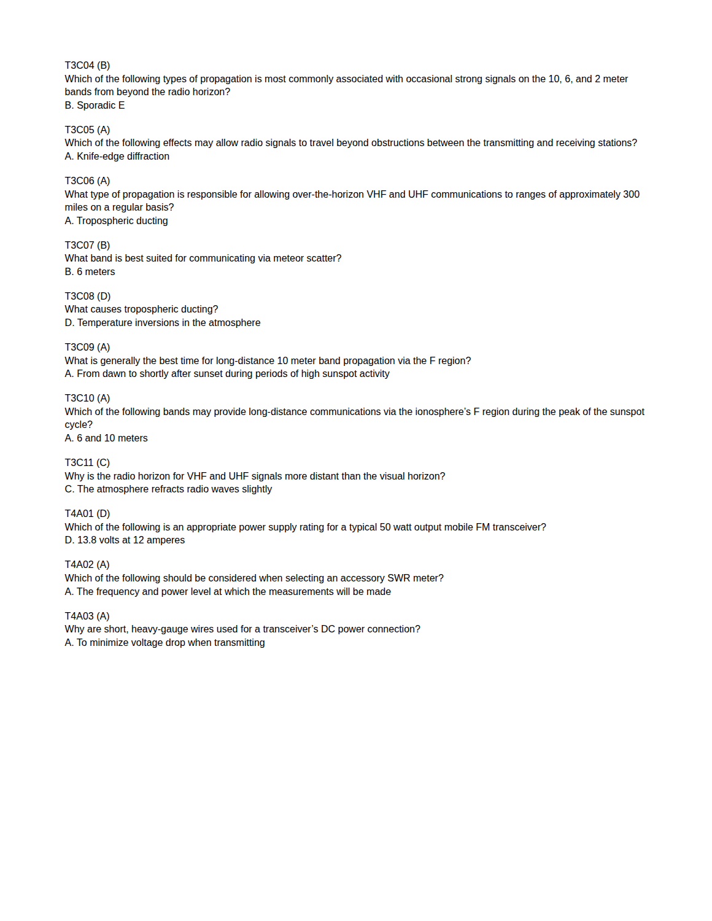T3C04 (B)
Which of the following types of propagation is most commonly associated with occasional strong signals on the 10, 6, and 2 meter bands from beyond the radio horizon?
B. Sporadic E
T3C05 (A)
Which of the following effects may allow radio signals to travel beyond obstructions between the transmitting and receiving stations?
A. Knife-edge diffraction
T3C06 (A)
What type of propagation is responsible for allowing over-the-horizon VHF and UHF communications to ranges of approximately 300 miles on a regular basis?
A. Tropospheric ducting
T3C07 (B)
What band is best suited for communicating via meteor scatter?
B. 6 meters
T3C08 (D)
What causes tropospheric ducting?
D. Temperature inversions in the atmosphere
T3C09 (A)
What is generally the best time for long-distance 10 meter band propagation via the F region?
A. From dawn to shortly after sunset during periods of high sunspot activity
T3C10 (A)
Which of the following bands may provide long-distance communications via the ionosphere’s F region during the peak of the sunspot cycle?
A. 6 and 10 meters
T3C11 (C)
Why is the radio horizon for VHF and UHF signals more distant than the visual horizon?
C. The atmosphere refracts radio waves slightly
T4A01 (D)
Which of the following is an appropriate power supply rating for a typical 50 watt output mobile FM transceiver?
D. 13.8 volts at 12 amperes
T4A02 (A)
Which of the following should be considered when selecting an accessory SWR meter?
A. The frequency and power level at which the measurements will be made
T4A03 (A)
Why are short, heavy-gauge wires used for a transceiver’s DC power connection?
A. To minimize voltage drop when transmitting